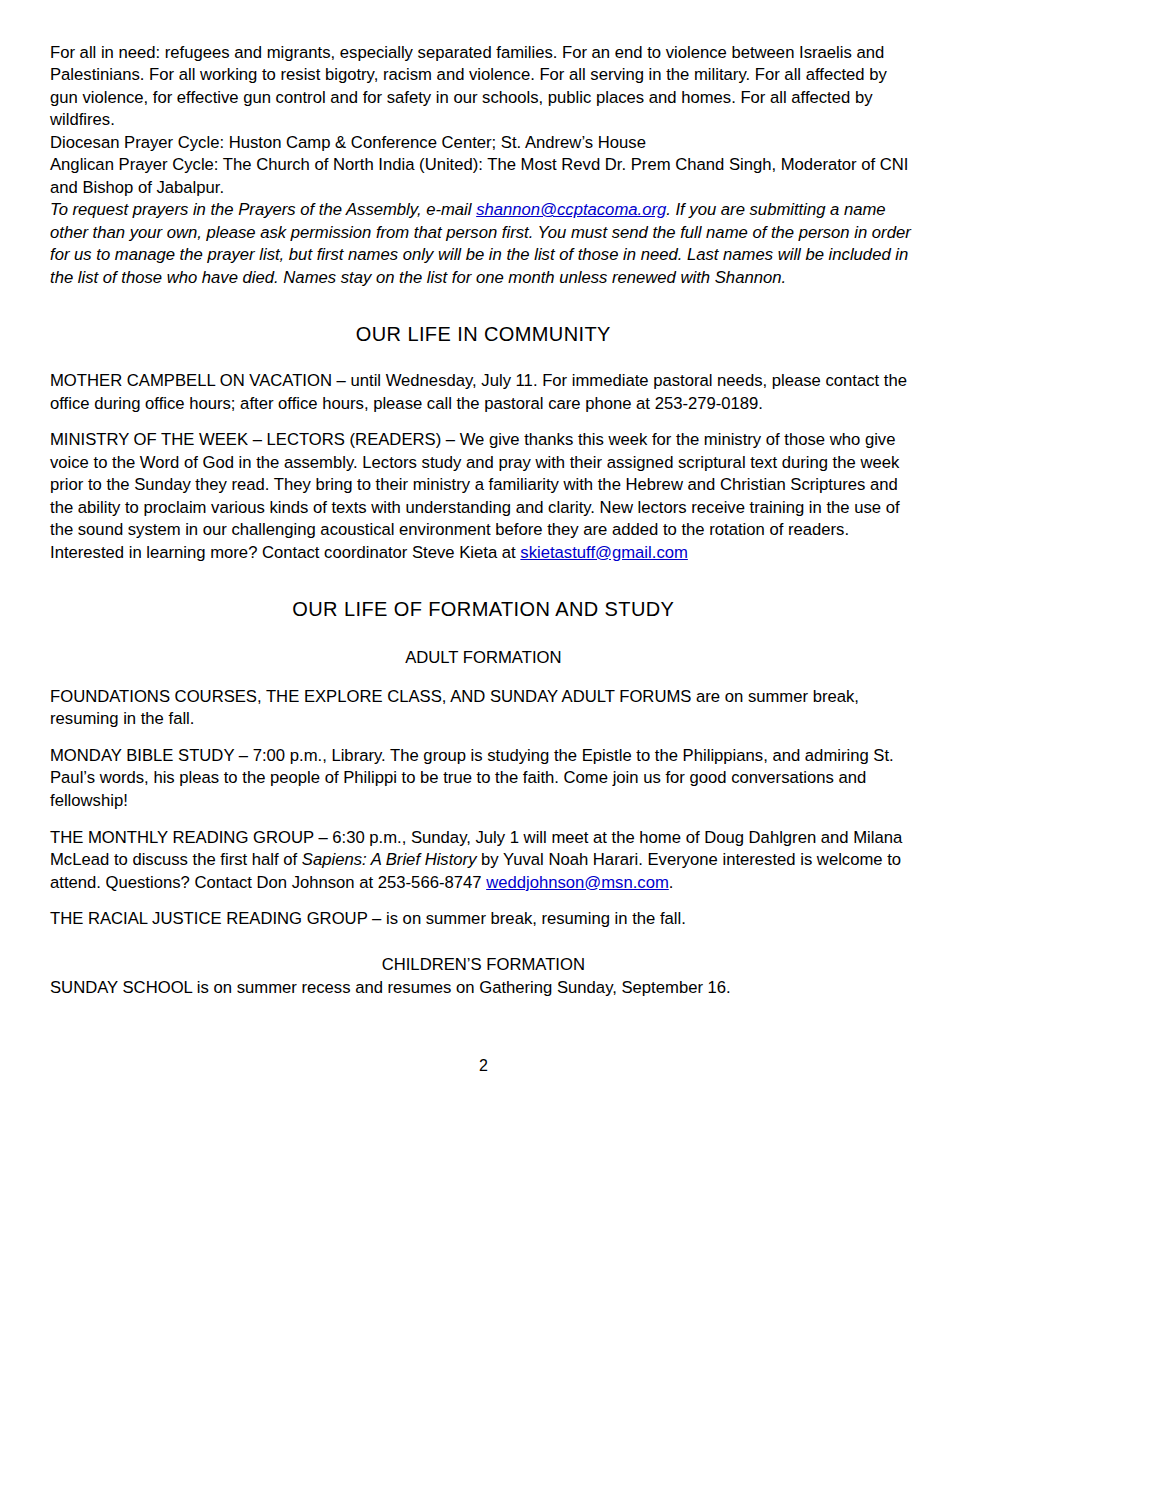For all in need: refugees and migrants, especially separated families. For an end to violence between Israelis and Palestinians. For all working to resist bigotry, racism and violence. For all serving in the military. For all affected by gun violence, for effective gun control and for safety in our schools, public places and homes. For all affected by wildfires.
Diocesan Prayer Cycle: Huston Camp & Conference Center; St. Andrew’s House
Anglican Prayer Cycle: The Church of North India (United): The Most Revd Dr. Prem Chand Singh, Moderator of CNI and Bishop of Jabalpur.
To request prayers in the Prayers of the Assembly, e-mail shannon@ccptacoma.org. If you are submitting a name other than your own, please ask permission from that person first. You must send the full name of the person in order for us to manage the prayer list, but first names only will be in the list of those in need. Last names will be included in the list of those who have died. Names stay on the list for one month unless renewed with Shannon.
OUR LIFE IN COMMUNITY
MOTHER CAMPBELL ON VACATION – until Wednesday, July 11. For immediate pastoral needs, please contact the office during office hours; after office hours, please call the pastoral care phone at 253-279-0189.
MINISTRY OF THE WEEK – LECTORS (READERS) – We give thanks this week for the ministry of those who give voice to the Word of God in the assembly. Lectors study and pray with their assigned scriptural text during the week prior to the Sunday they read. They bring to their ministry a familiarity with the Hebrew and Christian Scriptures and the ability to proclaim various kinds of texts with understanding and clarity. New lectors receive training in the use of the sound system in our challenging acoustical environment before they are added to the rotation of readers. Interested in learning more? Contact coordinator Steve Kieta at skietastuff@gmail.com
OUR LIFE OF FORMATION AND STUDY
ADULT FORMATION
FOUNDATIONS COURSES, THE EXPLORE CLASS, AND SUNDAY ADULT FORUMS are on summer break, resuming in the fall.
MONDAY BIBLE STUDY – 7:00 p.m., Library. The group is studying the Epistle to the Philippians, and admiring St. Paul’s words, his pleas to the people of Philippi to be true to the faith. Come join us for good conversations and fellowship!
THE MONTHLY READING GROUP – 6:30 p.m., Sunday, July 1 will meet at the home of Doug Dahlgren and Milana McLead to discuss the first half of Sapiens: A Brief History by Yuval Noah Harari. Everyone interested is welcome to attend. Questions? Contact Don Johnson at 253-566-8747 weddjohnson@msn.com.
THE RACIAL JUSTICE READING GROUP – is on summer break, resuming in the fall.
CHILDREN’S FORMATION
SUNDAY SCHOOL is on summer recess and resumes on Gathering Sunday, September 16.
2